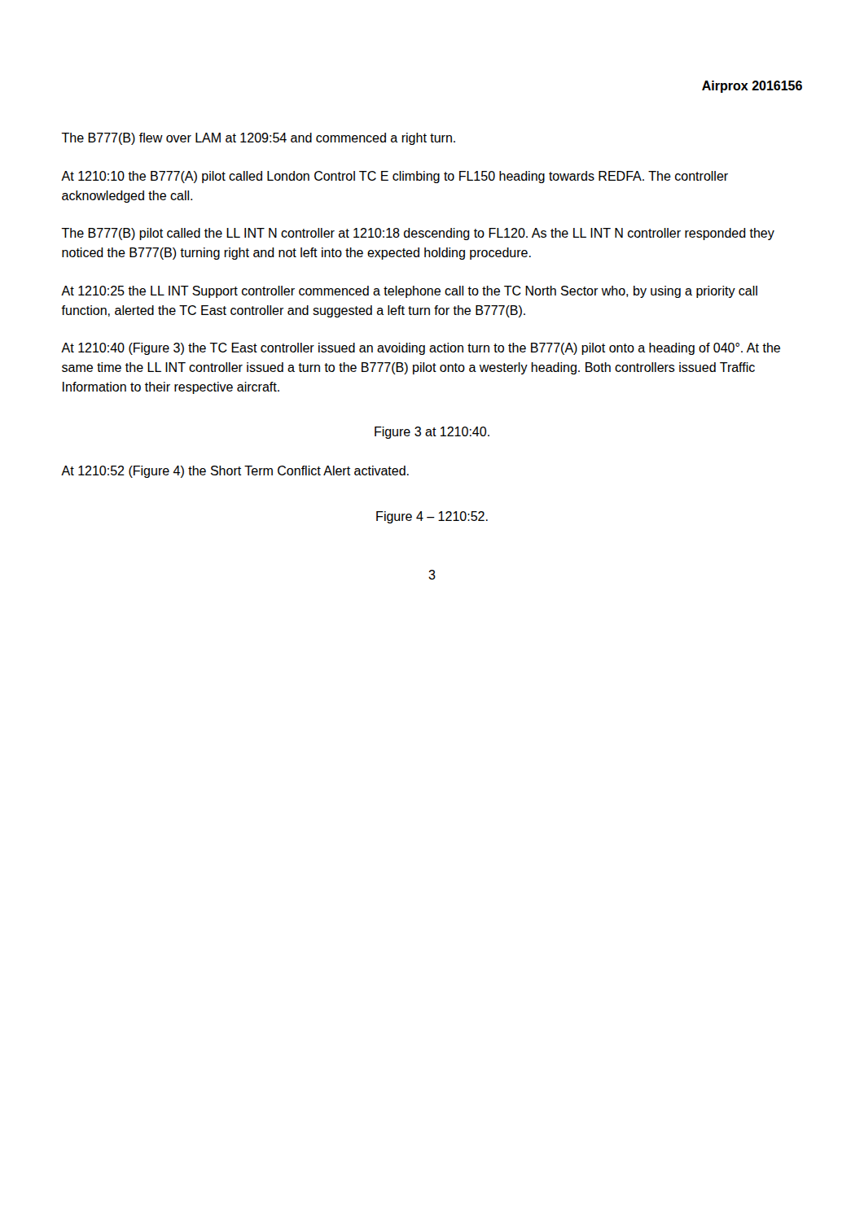Airprox 2016156
The B777(B) flew over LAM at 1209:54 and commenced a right turn.
At 1210:10 the B777(A) pilot called London Control TC E climbing to FL150 heading towards REDFA. The controller acknowledged the call.
The B777(B) pilot called the LL INT N controller at 1210:18 descending to FL120. As the LL INT N controller responded they noticed the B777(B) turning right and not left into the expected holding procedure.
At 1210:25 the LL INT Support controller commenced a telephone call to the TC North Sector who, by using a priority call function, alerted the TC East controller and suggested a left turn for the B777(B).
At 1210:40 (Figure 3) the TC East controller issued an avoiding action turn to the B777(A) pilot onto a heading of 040°. At the same time the LL INT controller issued a turn to the B777(B) pilot onto a westerly heading. Both controllers issued Traffic Information to their respective aircraft.
Figure 3 at 1210:40.
At 1210:52 (Figure 4) the Short Term Conflict Alert activated.
Figure 4 – 1210:52.
3